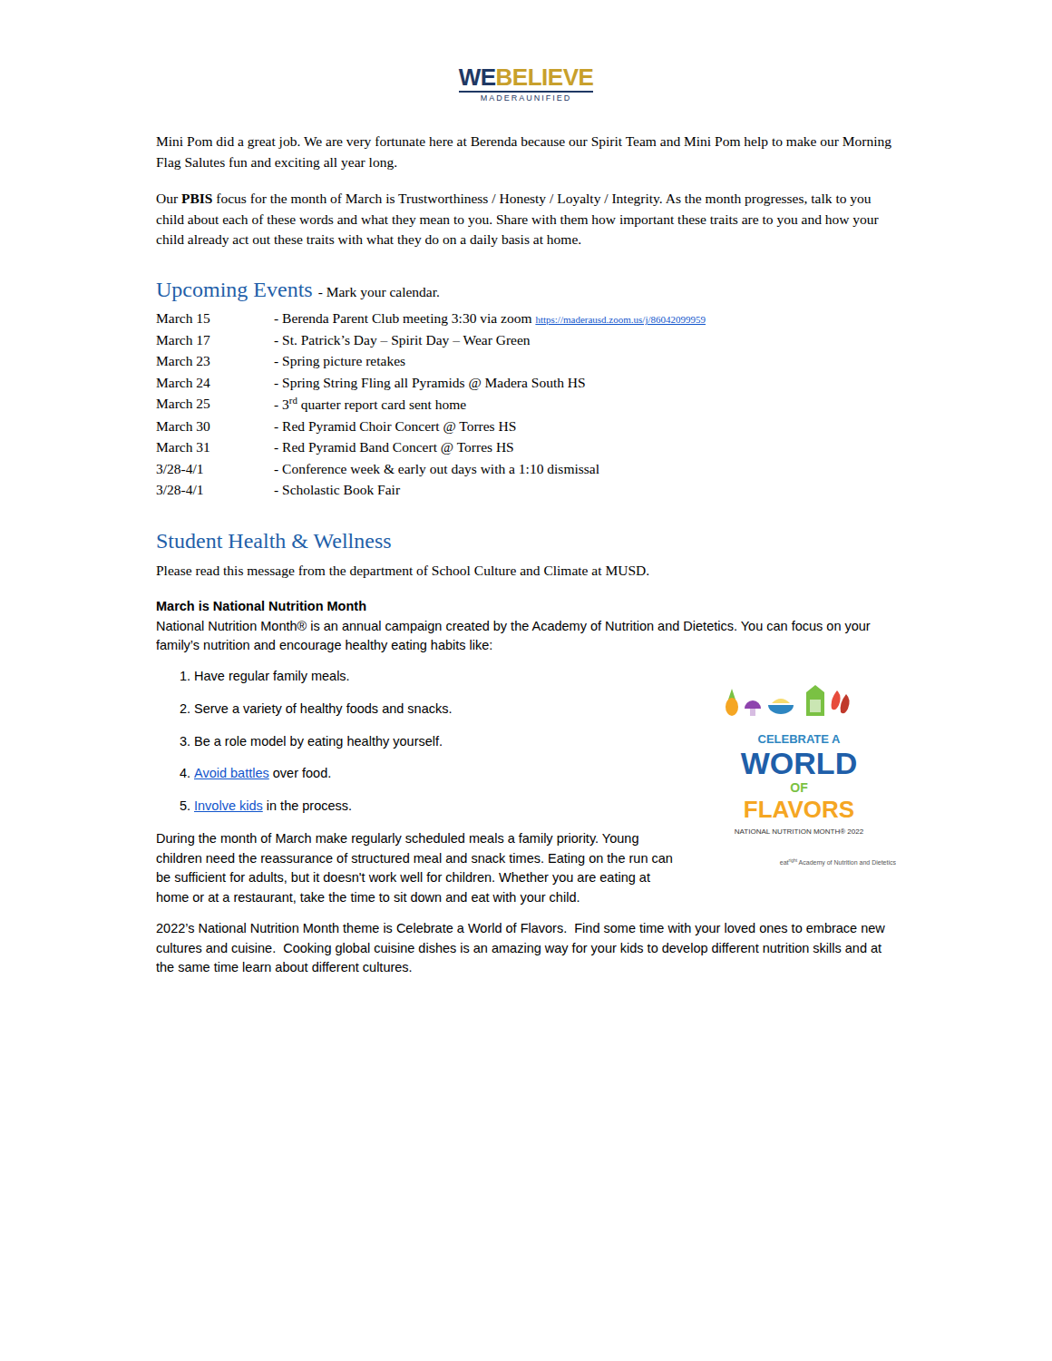WE BELIEVE
MADERAUNIFIED
Mini Pom did a great job. We are very fortunate here at Berenda because our Spirit Team and Mini Pom help to make our Morning Flag Salutes fun and exciting all year long.
Our PBIS focus for the month of March is Trustworthiness / Honesty / Loyalty / Integrity. As the month progresses, talk to you child about each of these words and what they mean to you. Share with them how important these traits are to you and how your child already act out these traits with what they do on a daily basis at home.
Upcoming Events - Mark your calendar.
| March 15 | - Berenda Parent Club meeting 3:30 via zoom https://maderausd.zoom.us/j/86042099959 |
| March 17 | - St. Patrick’s Day – Spirit Day – Wear Green |
| March 23 | - Spring picture retakes |
| March 24 | - Spring String Fling all Pyramids @ Madera South HS |
| March 25 | - 3 rd quarter report card sent home |
| March 30 | - Red Pyramid Choir Concert @ Torres HS |
| March 31 | - Red Pyramid Band Concert @ Torres HS |
| 3/28-4/1 | - Conference week & early out days with a 1:10 dismissal |
| 3/28-4/1 | - Scholastic Book Fair |
Student Health & Wellness
Please read this message from the department of School Culture and Climate at MUSD.
March is National Nutrition Month
National Nutrition Month® is an annual campaign created by the Academy of Nutrition and Dietetics. You can focus on your family’s nutrition and encourage healthy eating habits like:
CELEBRATE A WORLD OF FLAVORS NATIONAL NUTRITION MONTH® 2022
eatright Academy of Nutrition and Dietetics
Have regular family meals.
Serve a variety of healthy foods and snacks.
Be a role model by eating healthy yourself.
Avoid battles over food.
Involve kids in the process.
During the month of March make regularly scheduled meals a family priority. Young children need the reassurance of structured meal and snack times. Eating on the run can be sufficient for adults, but it doesn't work well for children. Whether you are eating at home or at a restaurant, take the time to sit down and eat with your child.
2022’s National Nutrition Month theme is Celebrate a World of Flavors. Find some time with your loved ones to embrace new cultures and cuisine. Cooking global cuisine dishes is an amazing way for your kids to develop different nutrition skills and at the same time learn about different cultures.